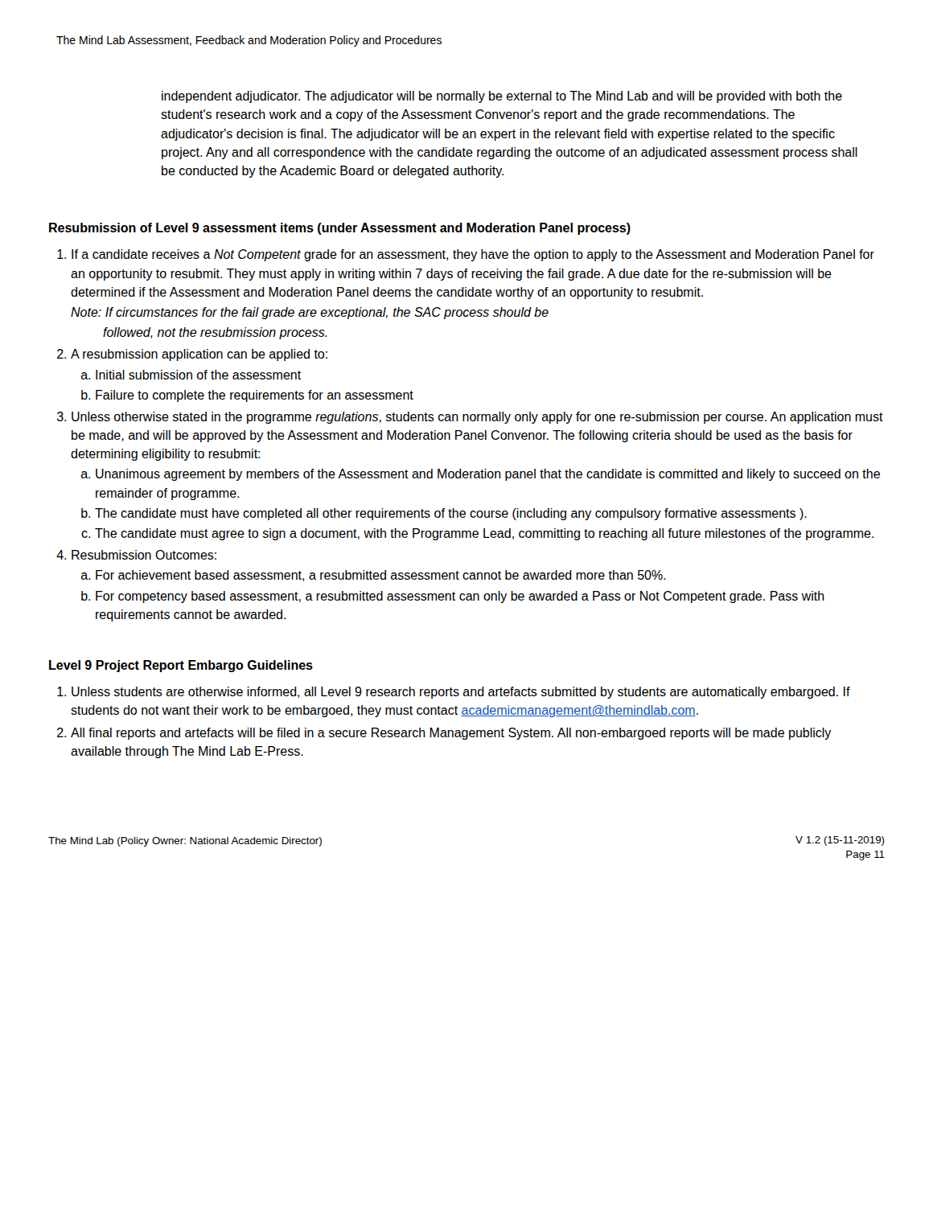The Mind Lab Assessment, Feedback and Moderation Policy and Procedures
independent adjudicator. The adjudicator will be normally be external to The Mind Lab and will be provided with both the student's research work and a copy of the Assessment Convenor's report and the grade recommendations. The adjudicator's decision is final. The adjudicator will be an expert in the relevant field with expertise related to the specific project. Any and all correspondence with the candidate regarding the outcome of an adjudicated assessment process shall be conducted by the Academic Board or delegated authority.
Resubmission of Level 9 assessment items (under Assessment and Moderation Panel process)
If a candidate receives a Not Competent grade for an assessment, they have the option to apply to the Assessment and Moderation Panel for an opportunity to resubmit. They must apply in writing within 7 days of receiving the fail grade. A due date for the re-submission will be determined if the Assessment and Moderation Panel deems the candidate worthy of an opportunity to resubmit. Note: If circumstances for the fail grade are exceptional, the SAC process should be followed, not the resubmission process.
A resubmission application can be applied to:
Initial submission of the assessment
Failure to complete the requirements for an assessment
Unless otherwise stated in the programme regulations, students can normally only apply for one re-submission per course. An application must be made, and will be approved by the Assessment and Moderation Panel Convenor. The following criteria should be used as the basis for determining eligibility to resubmit:
Unanimous agreement by members of the Assessment and Moderation panel that the candidate is committed and likely to succeed on the remainder of programme.
The candidate must have completed all other requirements of the course (including any compulsory formative assessments ).
The candidate must agree to sign a document, with the Programme Lead, committing to reaching all future milestones of the programme.
Resubmission Outcomes:
For achievement based assessment, a resubmitted assessment cannot be awarded more than 50%.
For competency based assessment, a resubmitted assessment can only be awarded a Pass or Not Competent grade. Pass with requirements cannot be awarded.
Level 9 Project Report Embargo Guidelines
Unless students are otherwise informed, all Level 9 research reports and artefacts submitted by students are automatically embargoed. If students do not want their work to be embargoed, they must contact academicmanagement@themindlab.com.
All final reports and artefacts will be filed in a secure Research Management System. All non-embargoed reports will be made publicly available through The Mind Lab E-Press.
The Mind Lab (Policy Owner: National Academic Director)
V 1.2 (15-11-2019)
Page 11